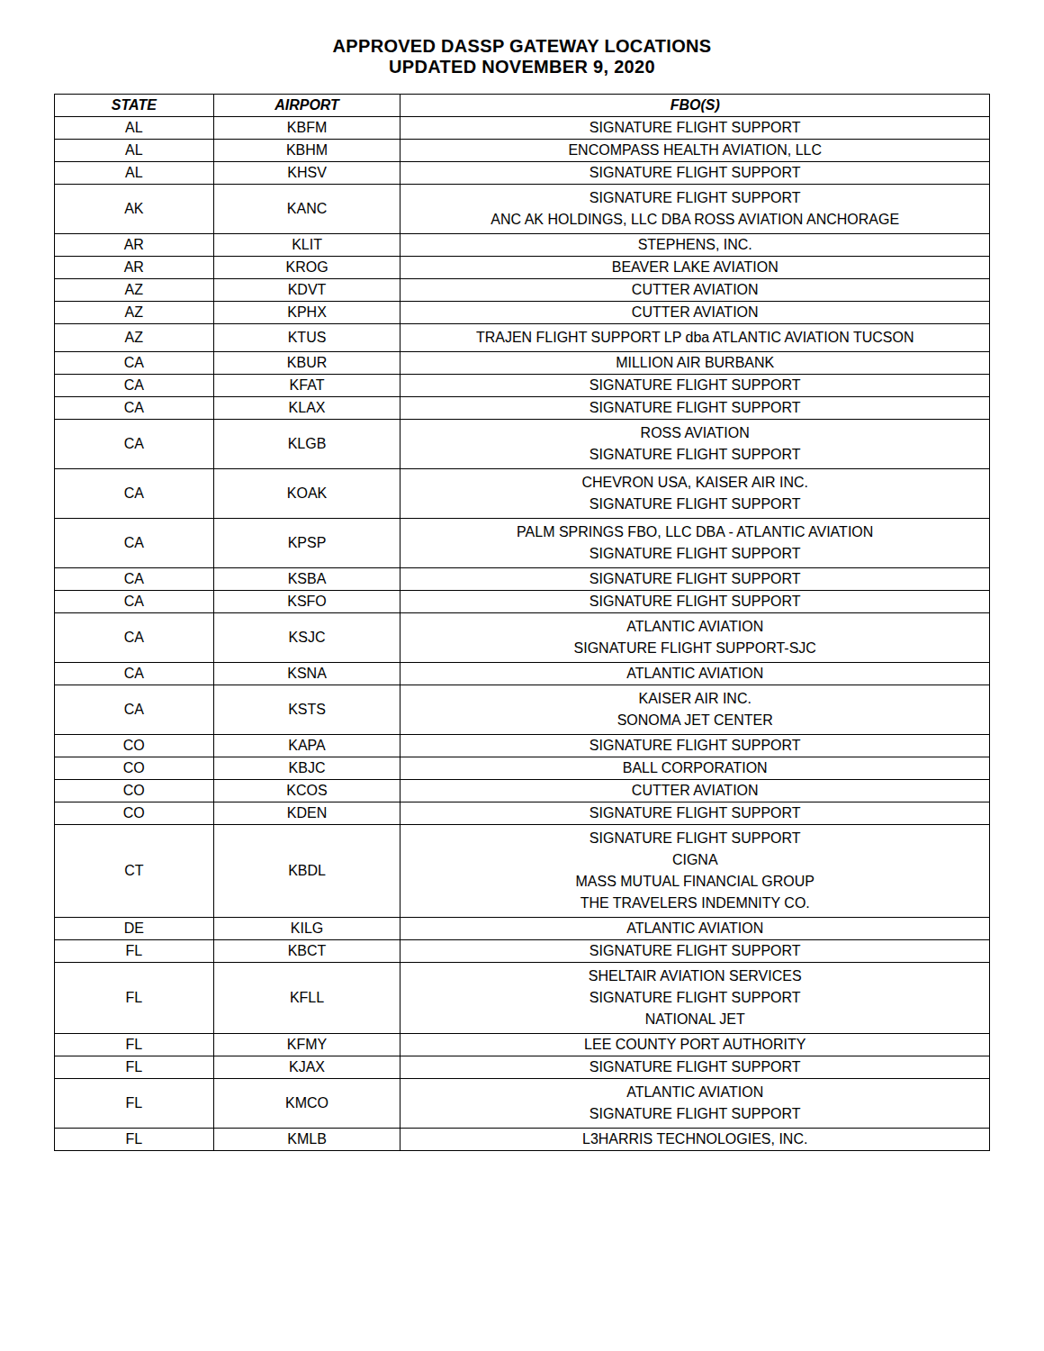APPROVED DASSP GATEWAY LOCATIONS
UPDATED NOVEMBER 9, 2020
| STATE | AIRPORT | FBO(S) |
| --- | --- | --- |
| AL | KBFM | SIGNATURE FLIGHT SUPPORT |
| AL | KBHM | ENCOMPASS HEALTH AVIATION, LLC |
| AL | KHSV | SIGNATURE FLIGHT SUPPORT |
| AK | KANC | SIGNATURE FLIGHT SUPPORT ANC AK HOLDINGS, LLC DBA ROSS AVIATION ANCHORAGE |
| AR | KLIT | STEPHENS, INC. |
| AR | KROG | BEAVER LAKE AVIATION |
| AZ | KDVT | CUTTER AVIATION |
| AZ | KPHX | CUTTER AVIATION |
| AZ | KTUS | TRAJEN FLIGHT SUPPORT LP dba ATLANTIC AVIATION TUCSON |
| CA | KBUR | MILLION AIR BURBANK |
| CA | KFAT | SIGNATURE FLIGHT SUPPORT |
| CA | KLAX | SIGNATURE FLIGHT SUPPORT |
| CA | KLGB | ROSS AVIATION SIGNATURE FLIGHT SUPPORT |
| CA | KOAK | CHEVRON USA, KAISER AIR INC. SIGNATURE FLIGHT SUPPORT |
| CA | KPSP | PALM SPRINGS FBO, LLC DBA - ATLANTIC AVIATION SIGNATURE FLIGHT SUPPORT |
| CA | KSBA | SIGNATURE FLIGHT SUPPORT |
| CA | KSFO | SIGNATURE FLIGHT SUPPORT |
| CA | KSJC | ATLANTIC AVIATION SIGNATURE FLIGHT SUPPORT-SJC |
| CA | KSNA | ATLANTIC AVIATION |
| CA | KSTS | KAISER AIR INC. SONOMA JET CENTER |
| CO | KAPA | SIGNATURE FLIGHT SUPPORT |
| CO | KBJC | BALL CORPORATION |
| CO | KCOS | CUTTER AVIATION |
| CO | KDEN | SIGNATURE FLIGHT SUPPORT |
| CT | KBDL | SIGNATURE FLIGHT SUPPORT CIGNA MASS MUTUAL FINANCIAL GROUP THE TRAVELERS INDEMNITY CO. |
| DE | KILG | ATLANTIC AVIATION |
| FL | KBCT | SIGNATURE FLIGHT SUPPORT |
| FL | KFLL | SHELTAIR AVIATION SERVICES SIGNATURE FLIGHT SUPPORT NATIONAL JET |
| FL | KFMY | LEE COUNTY PORT AUTHORITY |
| FL | KJAX | SIGNATURE FLIGHT SUPPORT |
| FL | KMCO | ATLANTIC AVIATION SIGNATURE FLIGHT SUPPORT |
| FL | KMLB | L3HARRIS TECHNOLOGIES, INC. |